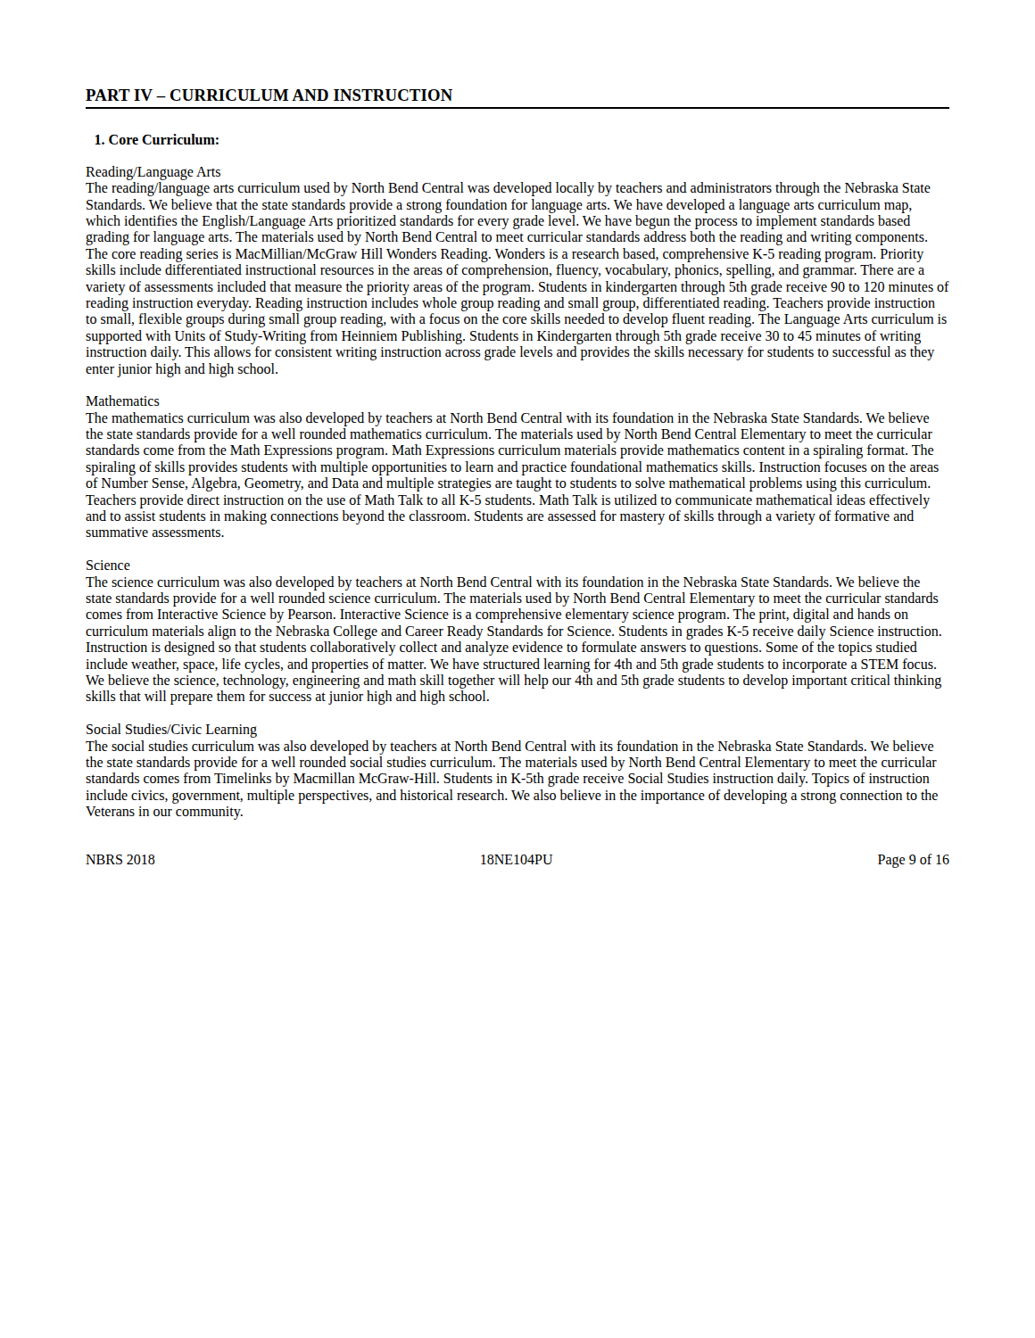PART IV – CURRICULUM AND INSTRUCTION
Core Curriculum:
Reading/Language Arts
The reading/language arts curriculum used by North Bend Central was developed locally by teachers and administrators through the Nebraska State Standards. We believe that the state standards provide a strong foundation for language arts. We have developed a language arts curriculum map, which identifies the English/Language Arts prioritized standards for every grade level. We have begun the process to implement standards based grading for language arts. The materials used by North Bend Central to meet curricular standards address both the reading and writing components. The core reading series is MacMillian/McGraw Hill Wonders Reading. Wonders is a research based, comprehensive K-5 reading program. Priority skills include differentiated instructional resources in the areas of comprehension, fluency, vocabulary, phonics, spelling, and grammar. There are a variety of assessments included that measure the priority areas of the program. Students in kindergarten through 5th grade receive 90 to 120 minutes of reading instruction everyday. Reading instruction includes whole group reading and small group, differentiated reading. Teachers provide instruction to small, flexible groups during small group reading, with a focus on the core skills needed to develop fluent reading. The Language Arts curriculum is supported with Units of Study-Writing from Heinniem Publishing. Students in Kindergarten through 5th grade receive 30 to 45 minutes of writing instruction daily. This allows for consistent writing instruction across grade levels and provides the skills necessary for students to successful as they enter junior high and high school.
Mathematics
The mathematics curriculum was also developed by teachers at North Bend Central with its foundation in the Nebraska State Standards. We believe the state standards provide for a well rounded mathematics curriculum. The materials used by North Bend Central Elementary to meet the curricular standards come from the Math Expressions program. Math Expressions curriculum materials provide mathematics content in a spiraling format. The spiraling of skills provides students with multiple opportunities to learn and practice foundational mathematics skills. Instruction focuses on the areas of Number Sense, Algebra, Geometry, and Data and multiple strategies are taught to students to solve mathematical problems using this curriculum. Teachers provide direct instruction on the use of Math Talk to all K-5 students. Math Talk is utilized to communicate mathematical ideas effectively and to assist students in making connections beyond the classroom. Students are assessed for mastery of skills through a variety of formative and summative assessments.
Science
The science curriculum was also developed by teachers at North Bend Central with its foundation in the Nebraska State Standards. We believe the state standards provide for a well rounded science curriculum. The materials used by North Bend Central Elementary to meet the curricular standards comes from Interactive Science by Pearson. Interactive Science is a comprehensive elementary science program. The print, digital and hands on curriculum materials align to the Nebraska College and Career Ready Standards for Science. Students in grades K-5 receive daily Science instruction. Instruction is designed so that students collaboratively collect and analyze evidence to formulate answers to questions. Some of the topics studied include weather, space, life cycles, and properties of matter. We have structured learning for 4th and 5th grade students to incorporate a STEM focus. We believe the science, technology, engineering and math skill together will help our 4th and 5th grade students to develop important critical thinking skills that will prepare them for success at junior high and high school.
Social Studies/Civic Learning
The social studies curriculum was also developed by teachers at North Bend Central with its foundation in the Nebraska State Standards. We believe the state standards provide for a well rounded social studies curriculum. The materials used by North Bend Central Elementary to meet the curricular standards comes from Timelinks by Macmillan McGraw-Hill. Students in K-5th grade receive Social Studies instruction daily. Topics of instruction include civics, government, multiple perspectives, and historical research. We also believe in the importance of developing a strong connection to the Veterans in our community.
NBRS 2018
18NE104PU
Page 9 of 16